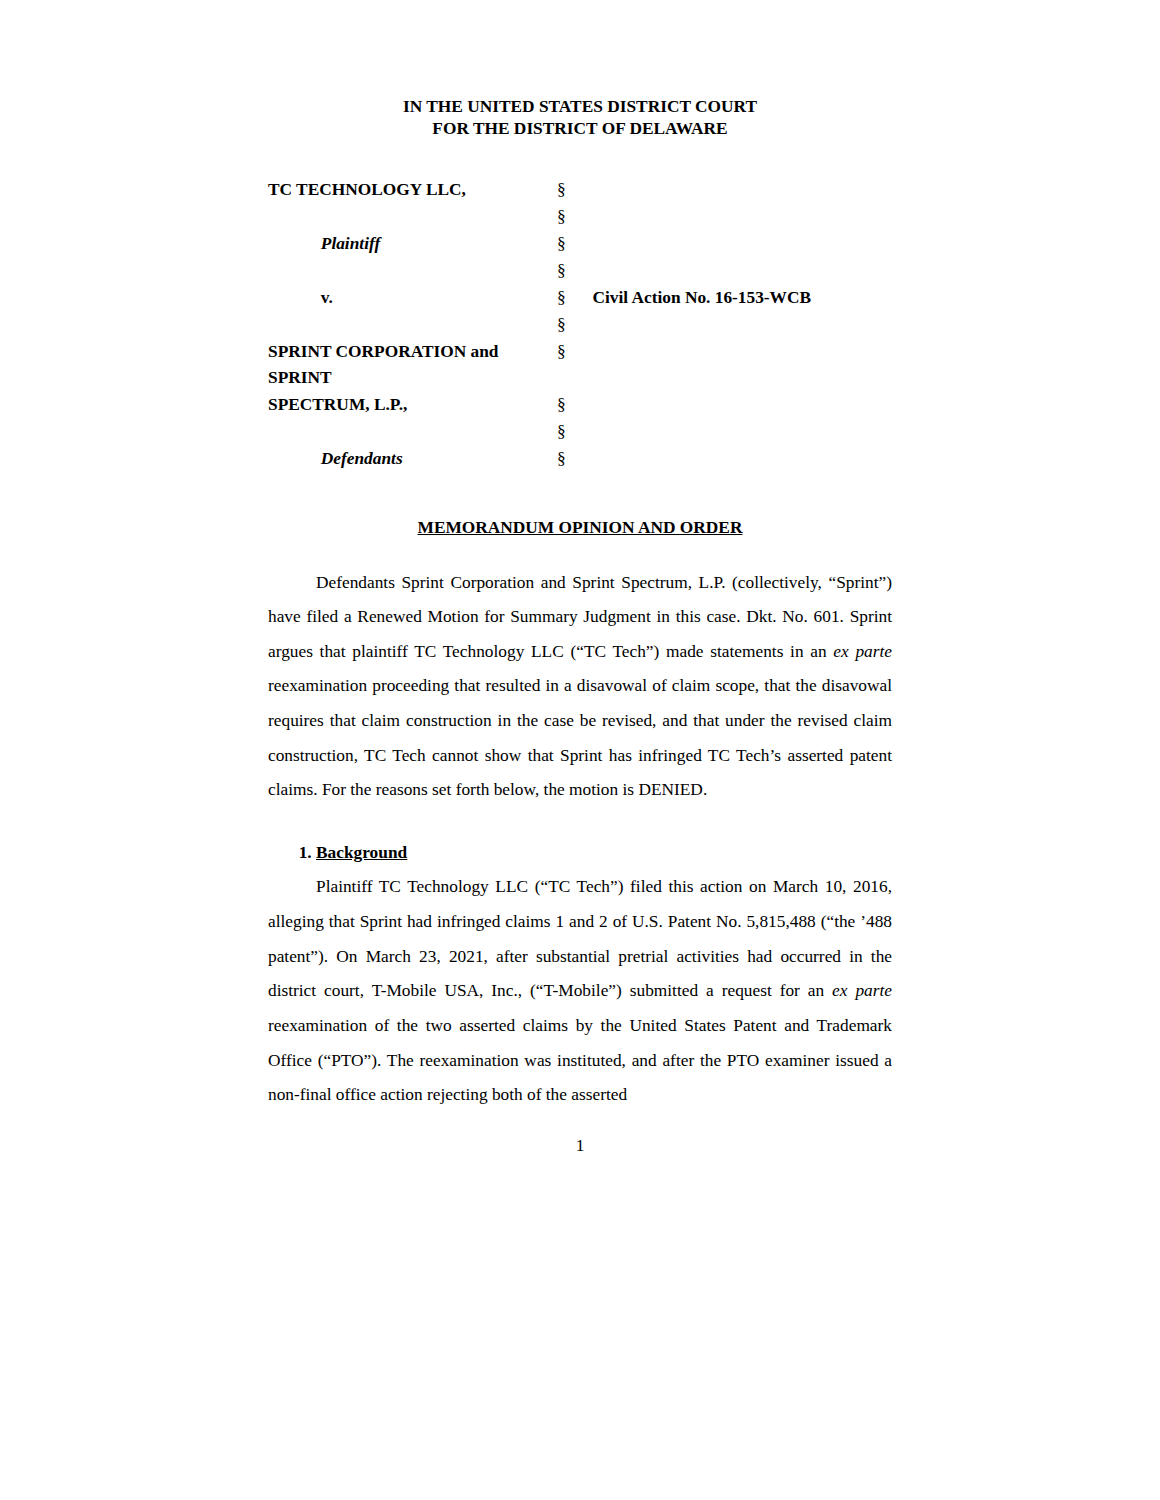IN THE UNITED STATES DISTRICT COURT
FOR THE DISTRICT OF DELAWARE
| TC TECHNOLOGY LLC, | § | |
| | § | |
| Plaintiff | § | |
| | § | |
| v. | § | Civil Action No. 16-153-WCB |
| | § | |
| SPRINT CORPORATION and SPRINT | § | |
| SPECTRUM, L.P., | § | |
| | § | |
| Defendants | § | |
MEMORANDUM OPINION AND ORDER
Defendants Sprint Corporation and Sprint Spectrum, L.P. (collectively, “Sprint”) have filed a Renewed Motion for Summary Judgment in this case. Dkt. No. 601. Sprint argues that plaintiff TC Technology LLC (“TC Tech”) made statements in an ex parte reexamination proceeding that resulted in a disavowal of claim scope, that the disavowal requires that claim construction in the case be revised, and that under the revised claim construction, TC Tech cannot show that Sprint has infringed TC Tech’s asserted patent claims. For the reasons set forth below, the motion is DENIED.
Background
Plaintiff TC Technology LLC (“TC Tech”) filed this action on March 10, 2016, alleging that Sprint had infringed claims 1 and 2 of U.S. Patent No. 5,815,488 (“the ’488 patent”). On March 23, 2021, after substantial pretrial activities had occurred in the district court, T-Mobile USA, Inc., (“T-Mobile”) submitted a request for an ex parte reexamination of the two asserted claims by the United States Patent and Trademark Office (“PTO”). The reexamination was instituted, and after the PTO examiner issued a non-final office action rejecting both of the asserted
1